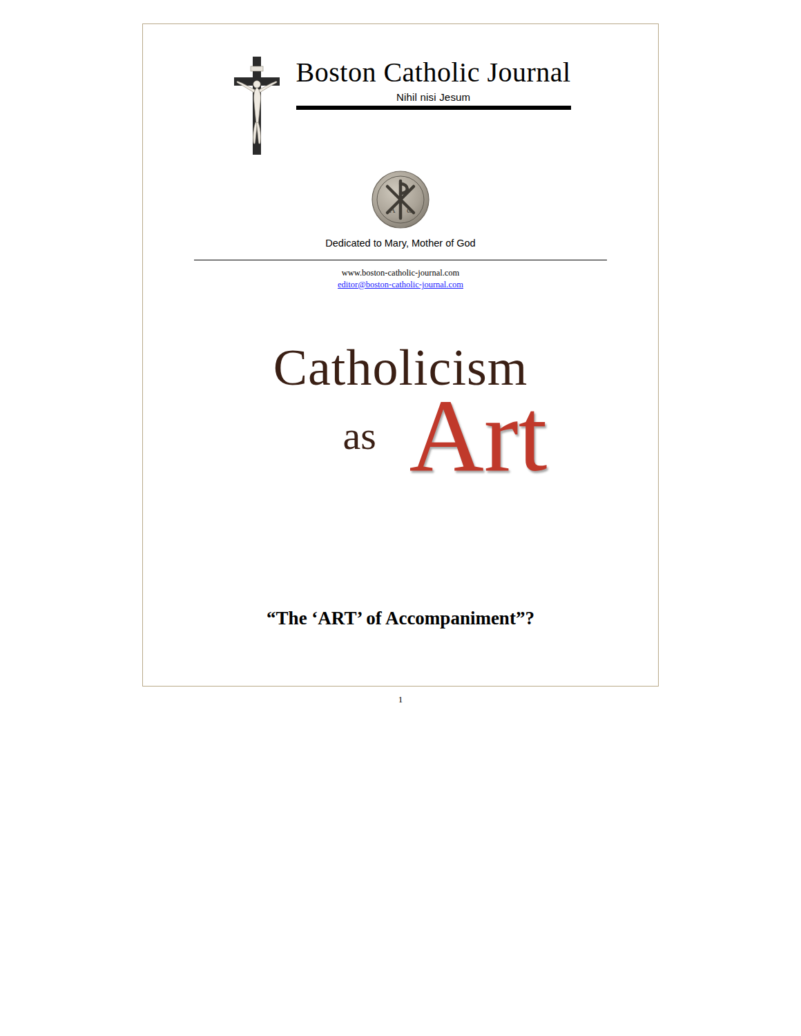Boston Catholic Journal
Nihil nisi Jesum
A ω
Dedicated to Mary, Mother of God
www.boston-catholic-journal.com
editor@boston-catholic-journal.com
Catholicism as Art
“The ‘ART’ of Accompaniment”?
1